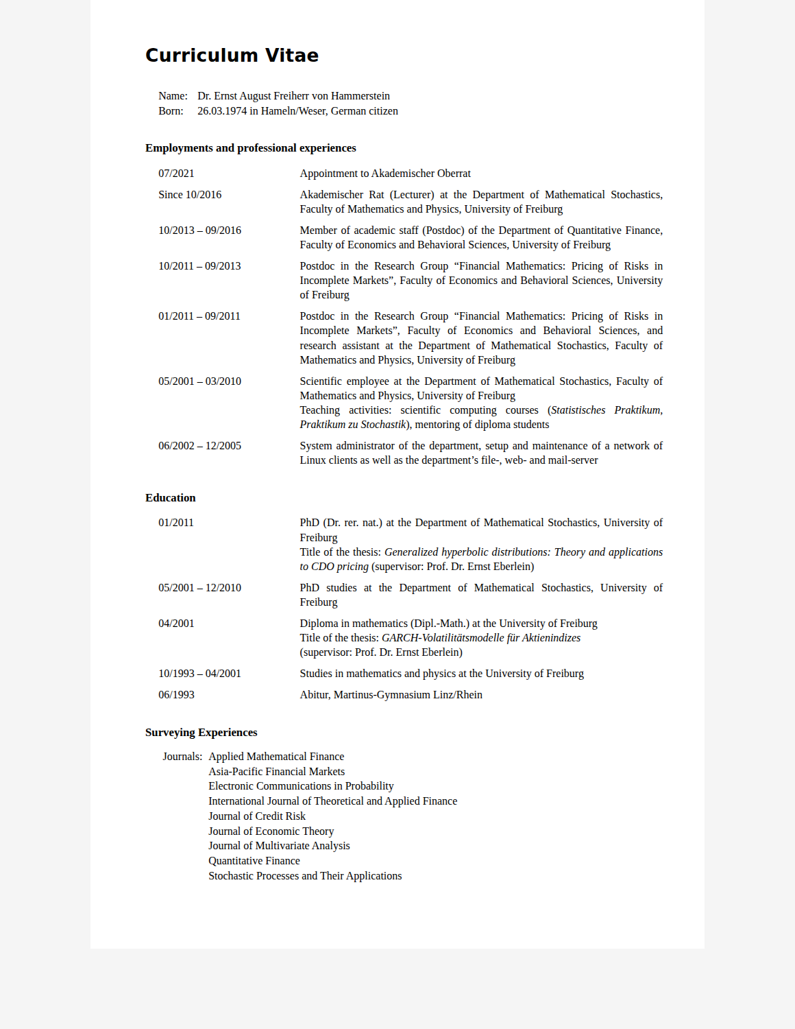Curriculum Vitae
| Name: | Dr. Ernst August Freiherr von Hammerstein |
| Born: | 26.03.1974 in Hameln/Weser, German citizen |
Employments and professional experiences
| 07/2021 | Appointment to Akademischer Oberrat |
| Since 10/2016 | Akademischer Rat (Lecturer) at the Department of Mathematical Stochastics, Faculty of Mathematics and Physics, University of Freiburg |
| 10/2013 – 09/2016 | Member of academic staff (Postdoc) of the Department of Quantitative Finance, Faculty of Economics and Behavioral Sciences, University of Freiburg |
| 10/2011 – 09/2013 | Postdoc in the Research Group “Financial Mathematics: Pricing of Risks in Incomplete Markets”, Faculty of Economics and Behavioral Sciences, University of Freiburg |
| 01/2011 – 09/2011 | Postdoc in the Research Group “Financial Mathematics: Pricing of Risks in Incomplete Markets”, Faculty of Economics and Behavioral Sciences, and research assistant at the Department of Mathematical Stochastics, Faculty of Mathematics and Physics, University of Freiburg |
| 05/2001 – 03/2010 | Scientific employee at the Department of Mathematical Stochastics, Faculty of Mathematics and Physics, University of Freiburg Teaching activities: scientific computing courses ( Statistisches Praktikum , Praktikum zu Stochastik ), mentoring of diploma students |
| 06/2002 – 12/2005 | System administrator of the department, setup and maintenance of a network of Linux clients as well as the department’s file-, web- and mail-server |
Education
| 01/2011 | PhD (Dr. rer. nat.) at the Department of Mathematical Stochastics, University of Freiburg Title of the thesis: Generalized hyperbolic distributions: Theory and applications to CDO pricing (supervisor: Prof. Dr. Ernst Eberlein) |
| 05/2001 – 12/2010 | PhD studies at the Department of Mathematical Stochastics, University of Freiburg |
| 04/2001 | Diploma in mathematics (Dipl.-Math.) at the University of Freiburg Title of the thesis: GARCH-Volatilitätsmodelle für Aktienindizes (supervisor: Prof. Dr. Ernst Eberlein) |
| 10/1993 – 04/2001 | Studies in mathematics and physics at the University of Freiburg |
| 06/1993 | Abitur, Martinus-Gymnasium Linz/Rhein |
Surveying Experiences
| Journals: | Applied Mathematical Finance |
| | Asia-Pacific Financial Markets |
| | Electronic Communications in Probability |
| | International Journal of Theoretical and Applied Finance |
| | Journal of Credit Risk |
| | Journal of Economic Theory |
| | Journal of Multivariate Analysis |
| | Quantitative Finance |
| | Stochastic Processes and Their Applications |